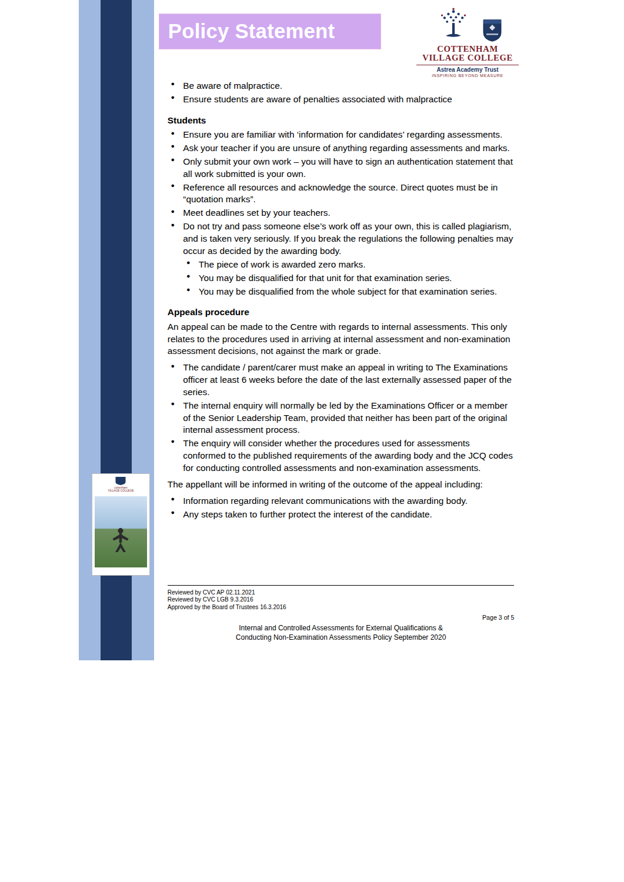Policy Statement
COTTENHAM
VILLAGE COLLEGE
Astrea Academy Trust
INSPIRING BEYOND MEASURE
Be aware of malpractice.
Ensure students are aware of penalties associated with malpractice
Students
Ensure you are familiar with ‘information for candidates’ regarding assessments.
Ask your teacher if you are unsure of anything regarding assessments and marks.
Only submit your own work – you will have to sign an authentication statement that all work submitted is your own.
Reference all resources and acknowledge the source. Direct quotes must be in “quotation marks”.
Meet deadlines set by your teachers.
Do not try and pass someone else’s work off as your own, this is called plagiarism, and is taken very seriously. If you break the regulations the following penalties may occur as decided by the awarding body.
The piece of work is awarded zero marks.
You may be disqualified for that unit for that examination series.
You may be disqualified from the whole subject for that examination series.
Appeals procedure
An appeal can be made to the Centre with regards to internal assessments. This only relates to the procedures used in arriving at internal assessment and non-examination assessment decisions, not against the mark or grade.
The candidate / parent/carer must make an appeal in writing to The Examinations officer at least 6 weeks before the date of the last externally assessed paper of the series.
The internal enquiry will normally be led by the Examinations Officer or a member of the Senior Leadership Team, provided that neither has been part of the original internal assessment process.
The enquiry will consider whether the procedures used for assessments conformed to the published requirements of the awarding body and the JCQ codes for conducting controlled assessments and non-examination assessments.
The appellant will be informed in writing of the outcome of the appeal including:
Information regarding relevant communications with the awarding body.
Any steps taken to further protect the interest of the candidate.
cottenham
VILLAGE COLLEGE
Reviewed by CVC AP 02.11.2021
Reviewed by CVC LGB 9.3.2016
Approved by the Board of Trustees 16.3.2016
Page 3 of 5
Internal and Controlled Assessments for External Qualifications &
Conducting Non-Examination Assessments Policy September 2020